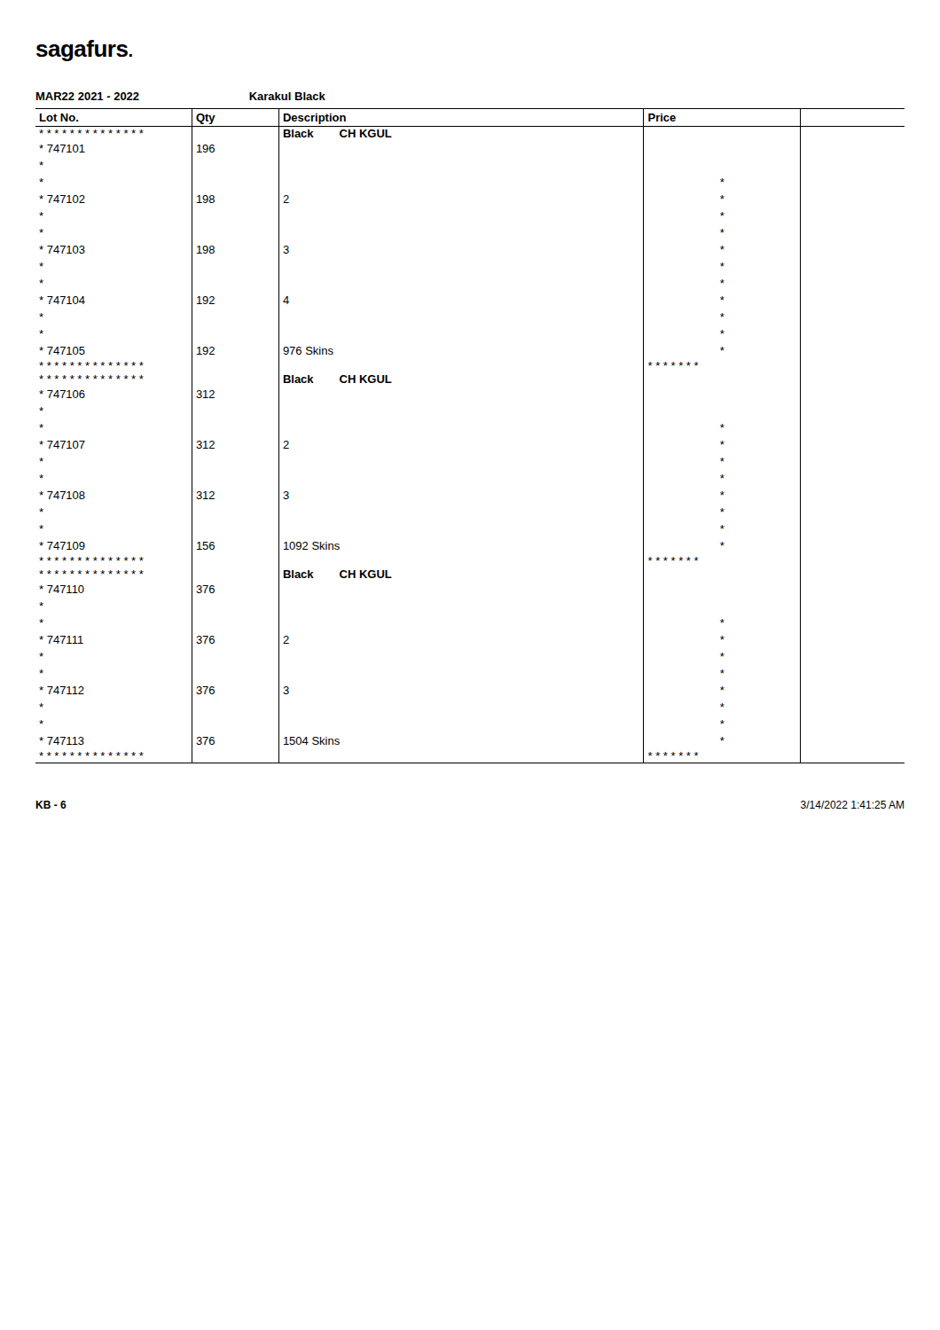sagafurs.
MAR22 2021 - 2022 Karakul Black
| Lot No. | Qty | Description | Price | |
| --- | --- | --- | --- | --- |
| * * * * * * * * * * * * * * | | Black CH KGUL | | |
| * 747101 | 196 | | | |
| * | | | | |
| * | | | * | |
| * 747102 | 198 | 2 | * | |
| * | | | * | |
| * | | | * | |
| * 747103 | 198 | 3 | * | |
| * | | | * | |
| * | | | * | |
| * 747104 | 192 | 4 | * | |
| * | | | * | |
| * | | | * | |
| * 747105 | 192 | 976 Skins | * | |
| * * * * * * * * * * * * * * | | | * * * * * * * | |
| * * * * * * * * * * * * * * | | Black CH KGUL | | |
| * 747106 | 312 | | | |
| * | | | | |
| * | | | * | |
| * 747107 | 312 | 2 | * | |
| * | | | * | |
| * | | | * | |
| * 747108 | 312 | 3 | * | |
| * | | | * | |
| * | | | * | |
| * 747109 | 156 | 1092 Skins | * | |
| * * * * * * * * * * * * * * | | | * * * * * * * | |
| * * * * * * * * * * * * * * | | Black CH KGUL | | |
| * 747110 | 376 | | | |
| * | | | | |
| * | | | * | |
| * 747111 | 376 | 2 | * | |
| * | | | * | |
| * | | | * | |
| * 747112 | 376 | 3 | * | |
| * | | | * | |
| * | | | * | |
| * 747113 | 376 | 1504 Skins | * | |
| * * * * * * * * * * * * * * | | | * * * * * * * | |
KB - 6 3/14/2022 1:41:25 AM